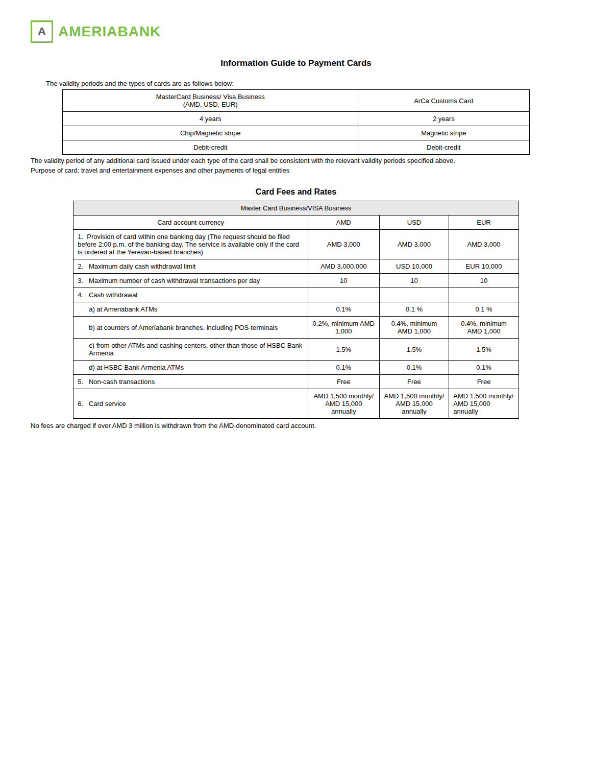A
AMERIABANK
Information Guide to Payment Cards
The validity periods and the types of cards are as follows below:
| MasterCard Business/ Visa Business (AMD, USD, EUR) | ArCa Customs Card |
| 4 years | 2 years |
| Chip/Magnetic stripe | Magnetic stripe |
| Debit-credit | Debit-credit |
The validity period of any additional card issued under each type of the card shall be consistent with the relevant validity periods specified above.
Purpose of card: travel and entertainment expenses and other payments of legal entities
Card Fees and Rates
| Master Card Business/VISA Business |
| Card account currency | AMD | USD | EUR |
| 1. Provision of card within one banking day (The request should be filed before 2:00 p.m. of the banking day. The service is available only if the card is ordered at the Yerevan-based branches) | AMD 3,000 | AMD 3,000 | AMD 3,000 |
| 2. Maximum daily cash withdrawal limit | AMD 3,000,000 | USD 10,000 | EUR 10,000 |
| 3. Maximum number of cash withdrawal transactions per day | 10 | 10 | 10 |
| 4. Cash withdrawal | | | |
| a) at Ameriabank ATMs | 0.1% | 0.1 % | 0.1 % |
| b) at counters of Ameriabank branches, including POS-terminals | 0.2%, minimum AMD 1,000 | 0.4%, minimum AMD 1,000 | 0.4%, minimum AMD 1,000 |
| c) from other ATMs and cashing centers, other than those of HSBC Bank Armenia | 1.5% | 1.5% | 1.5% |
| d) at HSBC Bank Armenia ATMs | 0.1% | 0.1% | 0.1% |
| 5. Non-cash transactions | Free | Free | Free |
| 6. Card service | AMD 1,500 monthly/ AMD 15,000 annually | AMD 1,500 monthly/ AMD 15,000 annually | AMD 1,500 monthly/ AMD 15,000 annually |
No fees are charged if over AMD 3 million is withdrawn from the AMD-denominated card account.